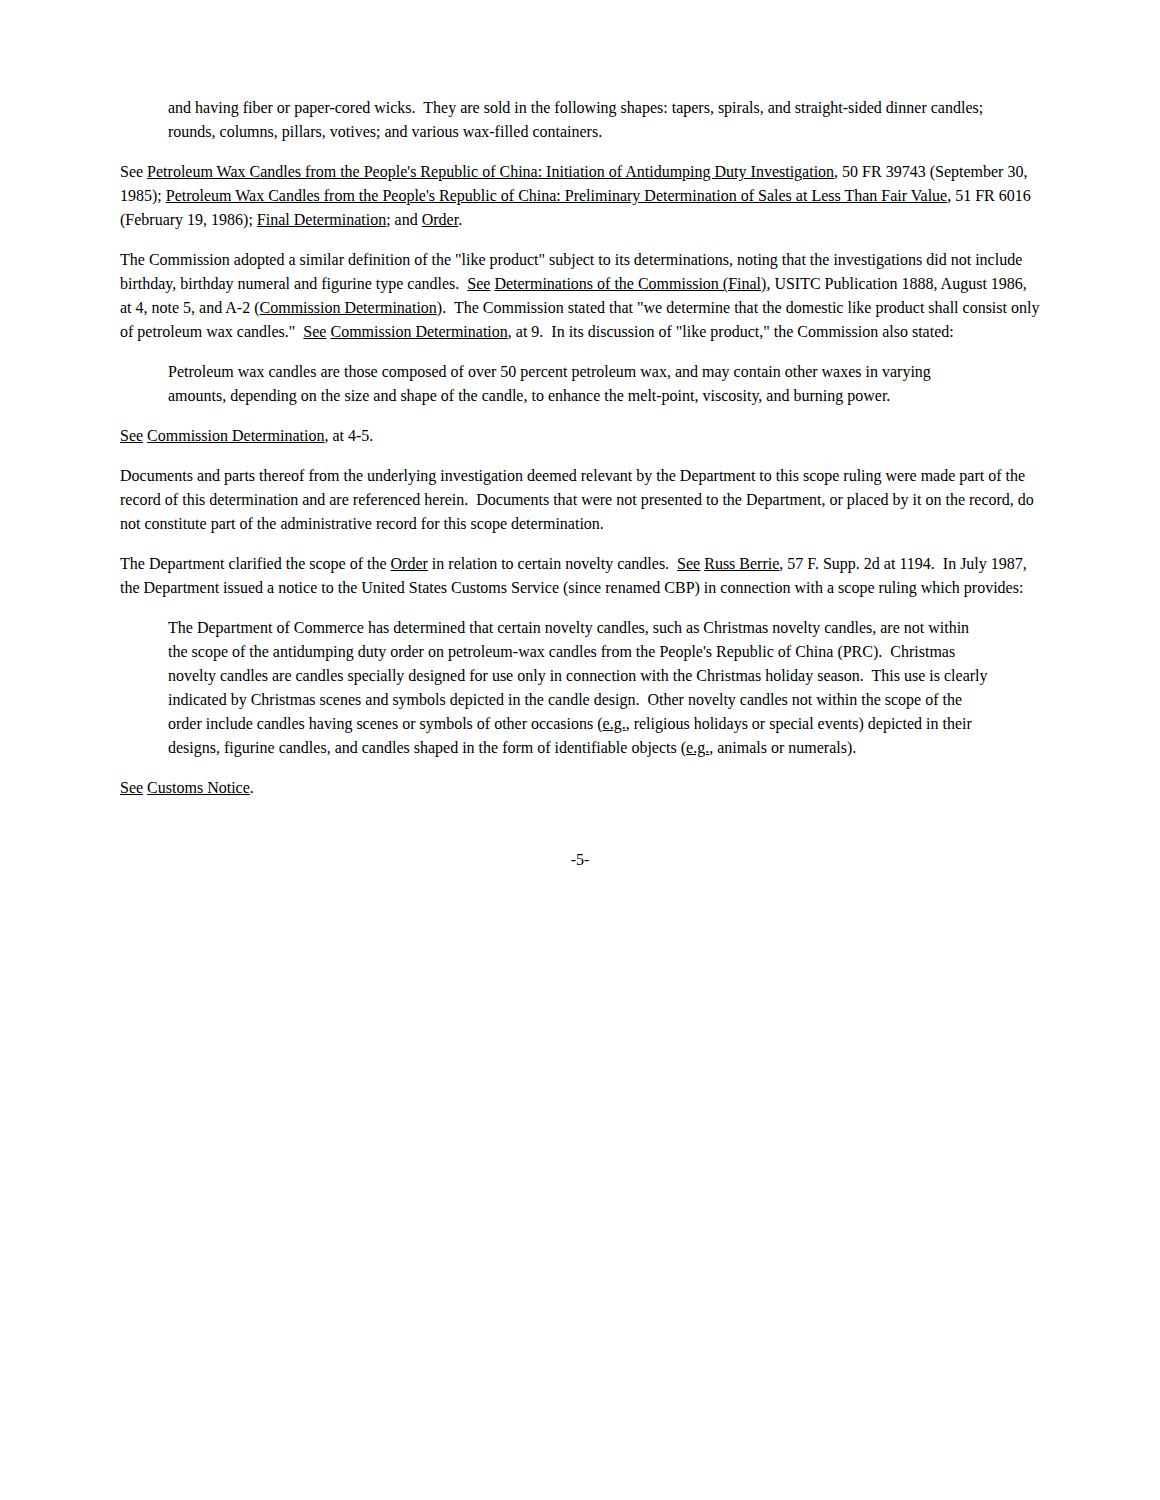and having fiber or paper-cored wicks. They are sold in the following shapes: tapers, spirals, and straight-sided dinner candles; rounds, columns, pillars, votives; and various wax-filled containers.
See Petroleum Wax Candles from the People's Republic of China: Initiation of Antidumping Duty Investigation, 50 FR 39743 (September 30, 1985); Petroleum Wax Candles from the People's Republic of China: Preliminary Determination of Sales at Less Than Fair Value, 51 FR 6016 (February 19, 1986); Final Determination; and Order.
The Commission adopted a similar definition of the "like product" subject to its determinations, noting that the investigations did not include birthday, birthday numeral and figurine type candles. See Determinations of the Commission (Final), USITC Publication 1888, August 1986, at 4, note 5, and A-2 (Commission Determination). The Commission stated that "we determine that the domestic like product shall consist only of petroleum wax candles." See Commission Determination, at 9. In its discussion of "like product," the Commission also stated:
Petroleum wax candles are those composed of over 50 percent petroleum wax, and may contain other waxes in varying amounts, depending on the size and shape of the candle, to enhance the melt-point, viscosity, and burning power.
See Commission Determination, at 4-5.
Documents and parts thereof from the underlying investigation deemed relevant by the Department to this scope ruling were made part of the record of this determination and are referenced herein. Documents that were not presented to the Department, or placed by it on the record, do not constitute part of the administrative record for this scope determination.
The Department clarified the scope of the Order in relation to certain novelty candles. See Russ Berrie, 57 F. Supp. 2d at 1194. In July 1987, the Department issued a notice to the United States Customs Service (since renamed CBP) in connection with a scope ruling which provides:
The Department of Commerce has determined that certain novelty candles, such as Christmas novelty candles, are not within the scope of the antidumping duty order on petroleum-wax candles from the People's Republic of China (PRC). Christmas novelty candles are candles specially designed for use only in connection with the Christmas holiday season. This use is clearly indicated by Christmas scenes and symbols depicted in the candle design. Other novelty candles not within the scope of the order include candles having scenes or symbols of other occasions (e.g., religious holidays or special events) depicted in their designs, figurine candles, and candles shaped in the form of identifiable objects (e.g., animals or numerals).
See Customs Notice.
-5-